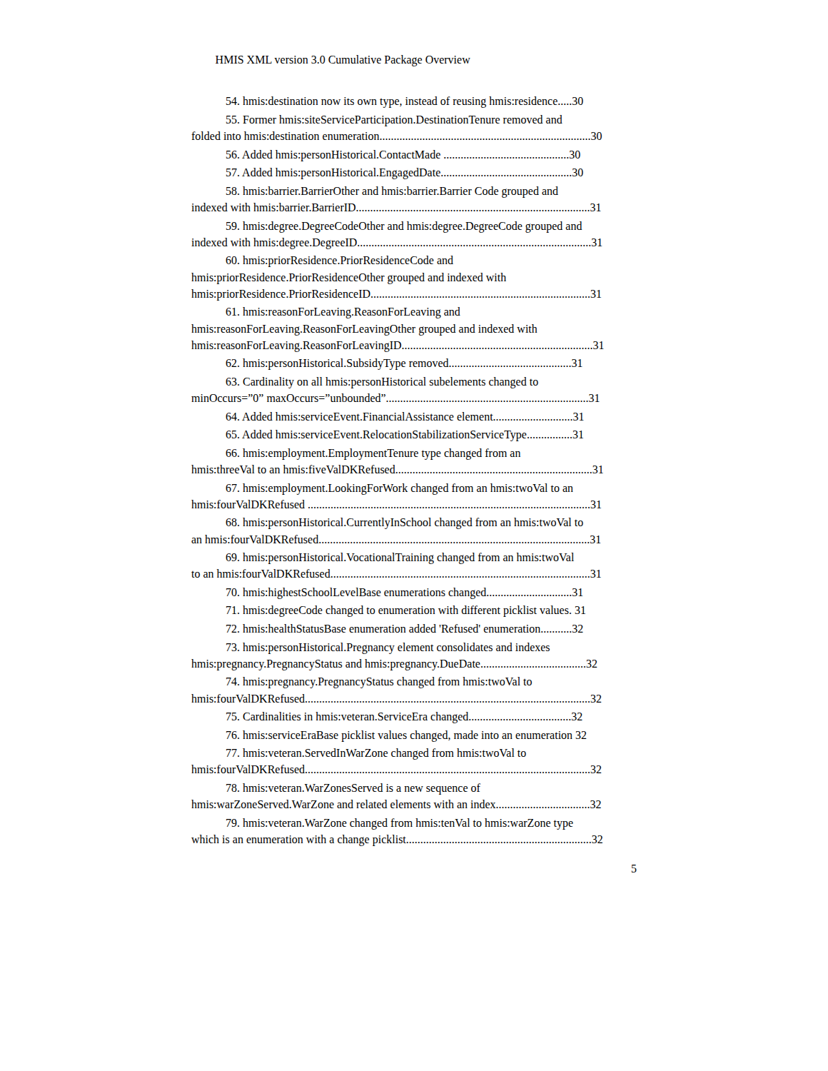HMIS XML version 3.0 Cumulative Package Overview
54. hmis:destination now its own type, instead of reusing hmis:residence.....30
55. Former hmis:siteServiceParticipation.DestinationTenure removed and folded into hmis:destination enumeration..........................................................................30
56. Added hmis:personHistorical.ContactMade ............................................30
57. Added hmis:personHistorical.EngagedDate..............................................30
58. hmis:barrier.BarrierOther and hmis:barrier.Barrier Code grouped and indexed with hmis:barrier.BarrierID..................................................................................31
59. hmis:degree.DegreeCodeOther and hmis:degree.DegreeCode grouped and indexed with hmis:degree.DegreeID..................................................................................31
60. hmis:priorResidence.PriorResidenceCode and hmis:priorResidence.PriorResidenceOther grouped and indexed with hmis:priorResidence.PriorResidenceID.............................................................................31
61. hmis:reasonForLeaving.ReasonForLeaving and hmis:reasonForLeaving.ReasonForLeavingOther grouped and indexed with hmis:reasonForLeaving.ReasonForLeavingID...................................................................31
62. hmis:personHistorical.SubsidyType removed...........................................31
63. Cardinality on all hmis:personHistorical subelements changed to minOccurs=”0” maxOccurs=”unbounded”.......................................................................31
64. Added hmis:serviceEvent.FinancialAssistance element............................31
65. Added hmis:serviceEvent.RelocationStabilizationServiceType................31
66. hmis:employment.EmploymentTenure type changed from an hmis:threeVal to an hmis:fiveValDKRefused.....................................................................31
67. hmis:employment.LookingForWork changed from an hmis:twoVal to an hmis:fourValDKRefused ...................................................................................................31
68. hmis:personHistorical.CurrentlyInSchool changed from an hmis:twoVal to an hmis:fourValDKRefused...............................................................................................31
69. hmis:personHistorical.VocationalTraining changed from an hmis:twoVal to an hmis:fourValDKRefused...........................................................................................31
70. hmis:highestSchoolLevelBase enumerations changed..............................31
71. hmis:degreeCode changed to enumeration with different picklist values. 31
72. hmis:healthStatusBase enumeration added 'Refused' enumeration...........32
73. hmis:personHistorical.Pregnancy element consolidates and indexes hmis:pregnancy.PregnancyStatus and hmis:pregnancy.DueDate.....................................32
74. hmis:pregnancy.PregnancyStatus changed from hmis:twoVal to hmis:fourValDKRefused....................................................................................................32
75. Cardinalities in hmis:veteran.ServiceEra changed....................................32
76. hmis:serviceEraBase picklist values changed, made into an enumeration 32
77. hmis:veteran.ServedInWarZone changed from hmis:twoVal to hmis:fourValDKRefused....................................................................................................32
78. hmis:veteran.WarZonesServed is a new sequence of hmis:warZoneServed.WarZone and related elements with an index.................................32
79. hmis:veteran.WarZone changed from hmis:tenVal to hmis:warZone type which is an enumeration with a change picklist.................................................................32
5